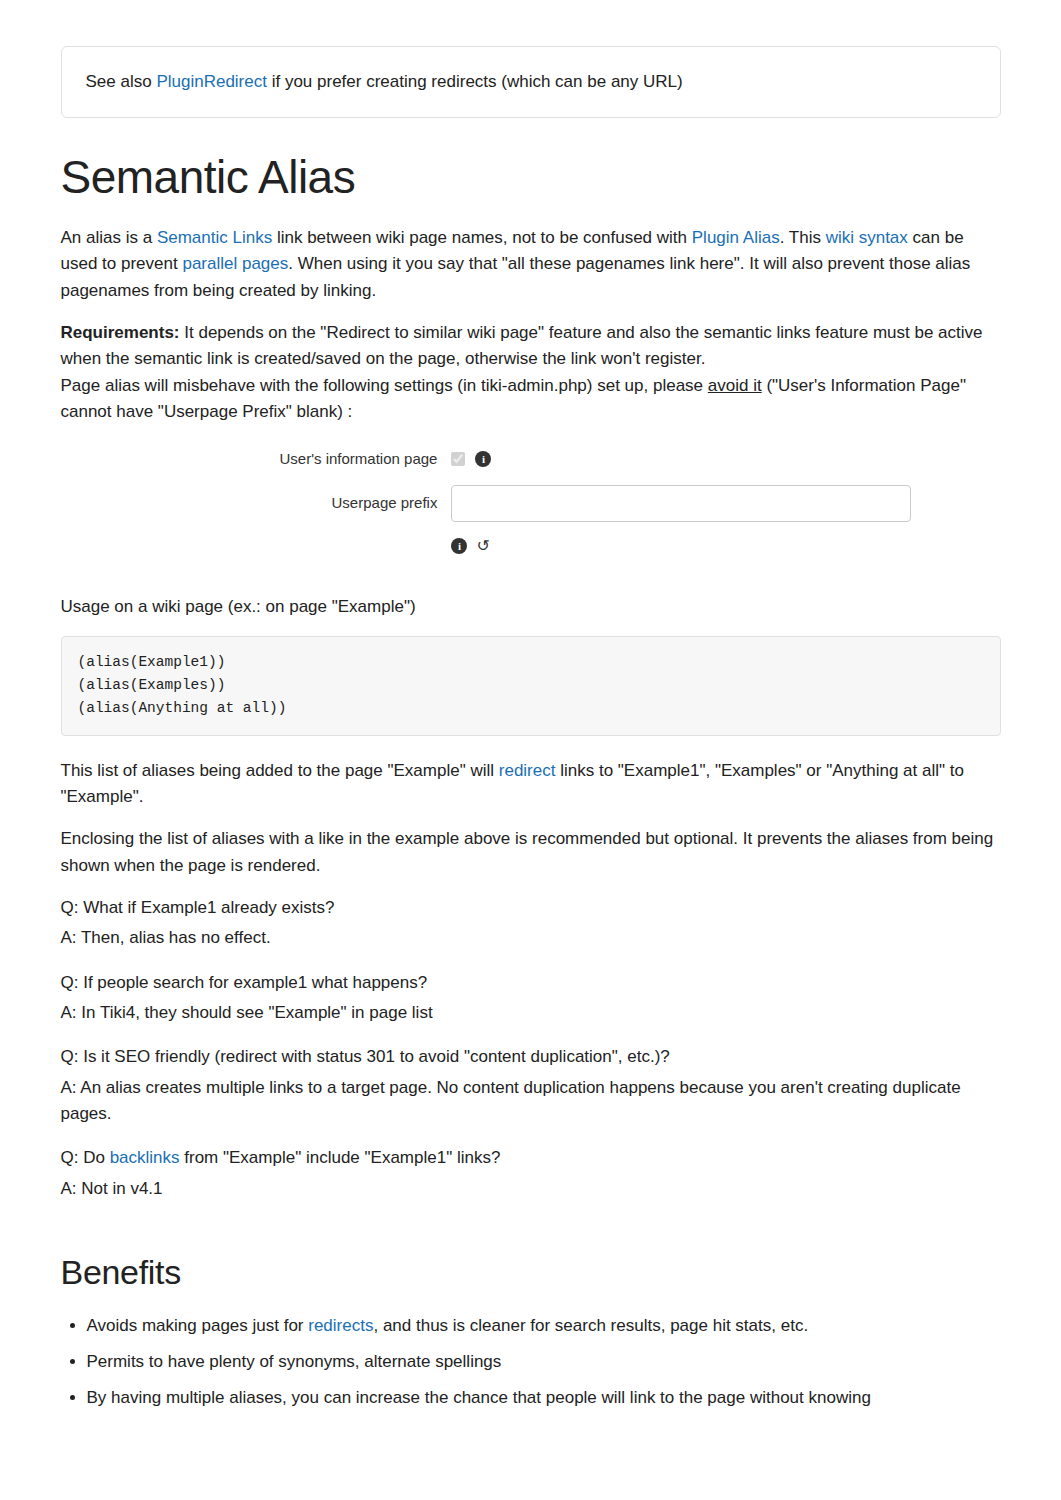See also PluginRedirect if you prefer creating redirects (which can be any URL)
Semantic Alias
An alias is a Semantic Links link between wiki page names, not to be confused with Plugin Alias. This wiki syntax can be used to prevent parallel pages. When using it you say that "all these pagenames link here". It will also prevent those alias pagenames from being created by linking.
Requirements: It depends on the "Redirect to similar wiki page" feature and also the semantic links feature must be active when the semantic link is created/saved on the page, otherwise the link won't register.
Page alias will misbehave with the following settings (in tiki-admin.php) set up, please avoid it ("User's Information Page" cannot have "Userpage Prefix" blank) :
User's information page
i
Userpage prefix
i ↻
Usage on a wiki page (ex.: on page "Example")
(alias(Example1))
(alias(Examples))
(alias(Anything at all))
This list of aliases being added to the page "Example" will redirect links to "Example1", "Examples" or "Anything at all" to "Example".
Enclosing the list of aliases with a like in the example above is recommended but optional. It prevents the aliases from being shown when the page is rendered.
Q: What if Example1 already exists?
A: Then, alias has no effect.
Q: If people search for example1 what happens?
A: In Tiki4, they should see "Example" in page list
Q: Is it SEO friendly (redirect with status 301 to avoid "content duplication", etc.)?
A: An alias creates multiple links to a target page. No content duplication happens because you aren't creating duplicate pages.
Q: Do backlinks from "Example" include "Example1" links?
A: Not in v4.1
Benefits
Avoids making pages just for redirects, and thus is cleaner for search results, page hit stats, etc.
Permits to have plenty of synonyms, alternate spellings
By having multiple aliases, you can increase the chance that people will link to the page without knowing